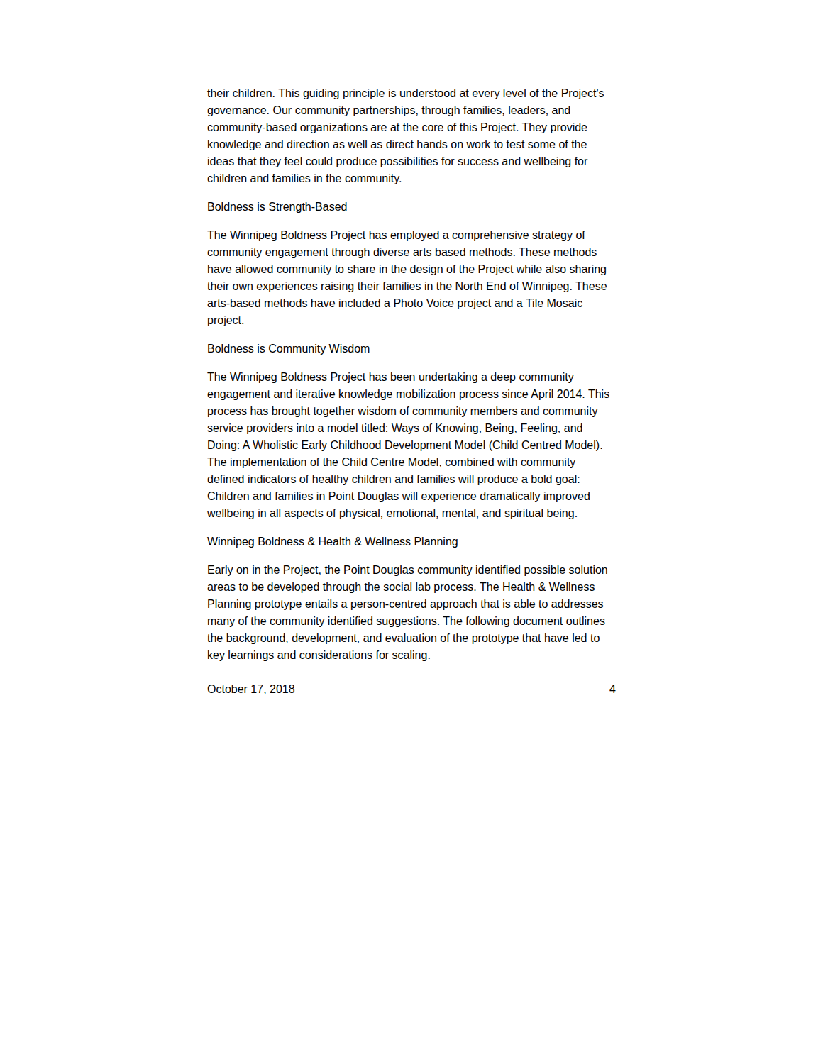their children. This guiding principle is understood at every level of the Project's governance. Our community partnerships, through families, leaders, and community-based organizations are at the core of this Project. They provide knowledge and direction as well as direct hands on work to test some of the ideas that they feel could produce possibilities for success and wellbeing for children and families in the community.
Boldness is Strength-Based
The Winnipeg Boldness Project has employed a comprehensive strategy of community engagement through diverse arts based methods. These methods have allowed community to share in the design of the Project while also sharing their own experiences raising their families in the North End of Winnipeg. These arts-based methods have included a Photo Voice project and a Tile Mosaic project.
Boldness is Community Wisdom
The Winnipeg Boldness Project has been undertaking a deep community engagement and iterative knowledge mobilization process since April 2014. This process has brought together wisdom of community members and community service providers into a model titled: Ways of Knowing, Being, Feeling, and Doing: A Wholistic Early Childhood Development Model (Child Centred Model). The implementation of the Child Centre Model, combined with community defined indicators of healthy children and families will produce a bold goal: Children and families in Point Douglas will experience dramatically improved wellbeing in all aspects of physical, emotional, mental, and spiritual being.
Winnipeg Boldness & Health & Wellness Planning
Early on in the Project, the Point Douglas community identified possible solution areas to be developed through the social lab process. The Health & Wellness Planning prototype entails a person-centred approach that is able to addresses many of the community identified suggestions. The following document outlines the background, development, and evaluation of the prototype that have led to key learnings and considerations for scaling.
October 17, 2018 4